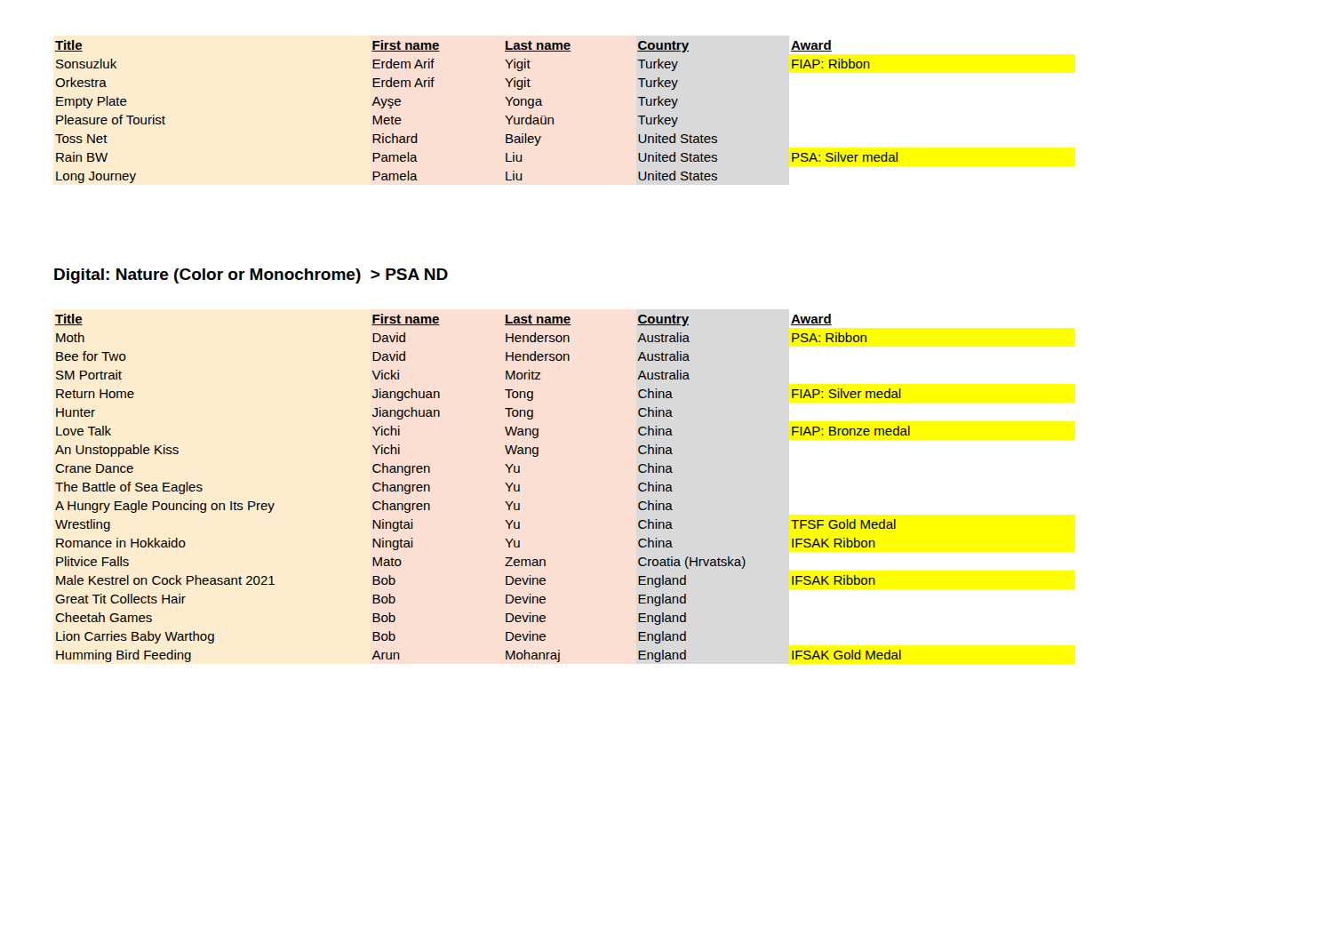| Title | First name | Last name | Country | Award |
| --- | --- | --- | --- | --- |
| Sonsuzluk | Erdem Arif | Yigit | Turkey | FIAP: Ribbon |
| Orkestra | Erdem Arif | Yigit | Turkey | |
| Empty Plate | Ayşe | Yonga | Turkey | |
| Pleasure of Tourist | Mete | Yurdaün | Turkey | |
| Toss Net | Richard | Bailey | United States | |
| Rain BW | Pamela | Liu | United States | PSA: Silver medal |
| Long Journey | Pamela | Liu | United States | |
Digital: Nature (Color or Monochrome) > PSA ND
| Title | First name | Last name | Country | Award |
| --- | --- | --- | --- | --- |
| Moth | David | Henderson | Australia | PSA: Ribbon |
| Bee for Two | David | Henderson | Australia | |
| SM Portrait | Vicki | Moritz | Australia | |
| Return Home | Jiangchuan | Tong | China | FIAP: Silver medal |
| Hunter | Jiangchuan | Tong | China | |
| Love Talk | Yichi | Wang | China | FIAP: Bronze medal |
| An Unstoppable Kiss | Yichi | Wang | China | |
| Crane Dance | Changren | Yu | China | |
| The Battle of Sea Eagles | Changren | Yu | China | |
| A Hungry Eagle Pouncing on Its Prey | Changren | Yu | China | |
| Wrestling | Ningtai | Yu | China | TFSF Gold Medal |
| Romance in Hokkaido | Ningtai | Yu | China | IFSAK Ribbon |
| Plitvice Falls | Mato | Zeman | Croatia (Hrvatska) | |
| Male Kestrel on Cock Pheasant 2021 | Bob | Devine | England | IFSAK Ribbon |
| Great Tit Collects Hair | Bob | Devine | England | |
| Cheetah Games | Bob | Devine | England | |
| Lion Carries Baby Warthog | Bob | Devine | England | |
| Humming Bird Feeding | Arun | Mohanraj | England | IFSAK Gold Medal |